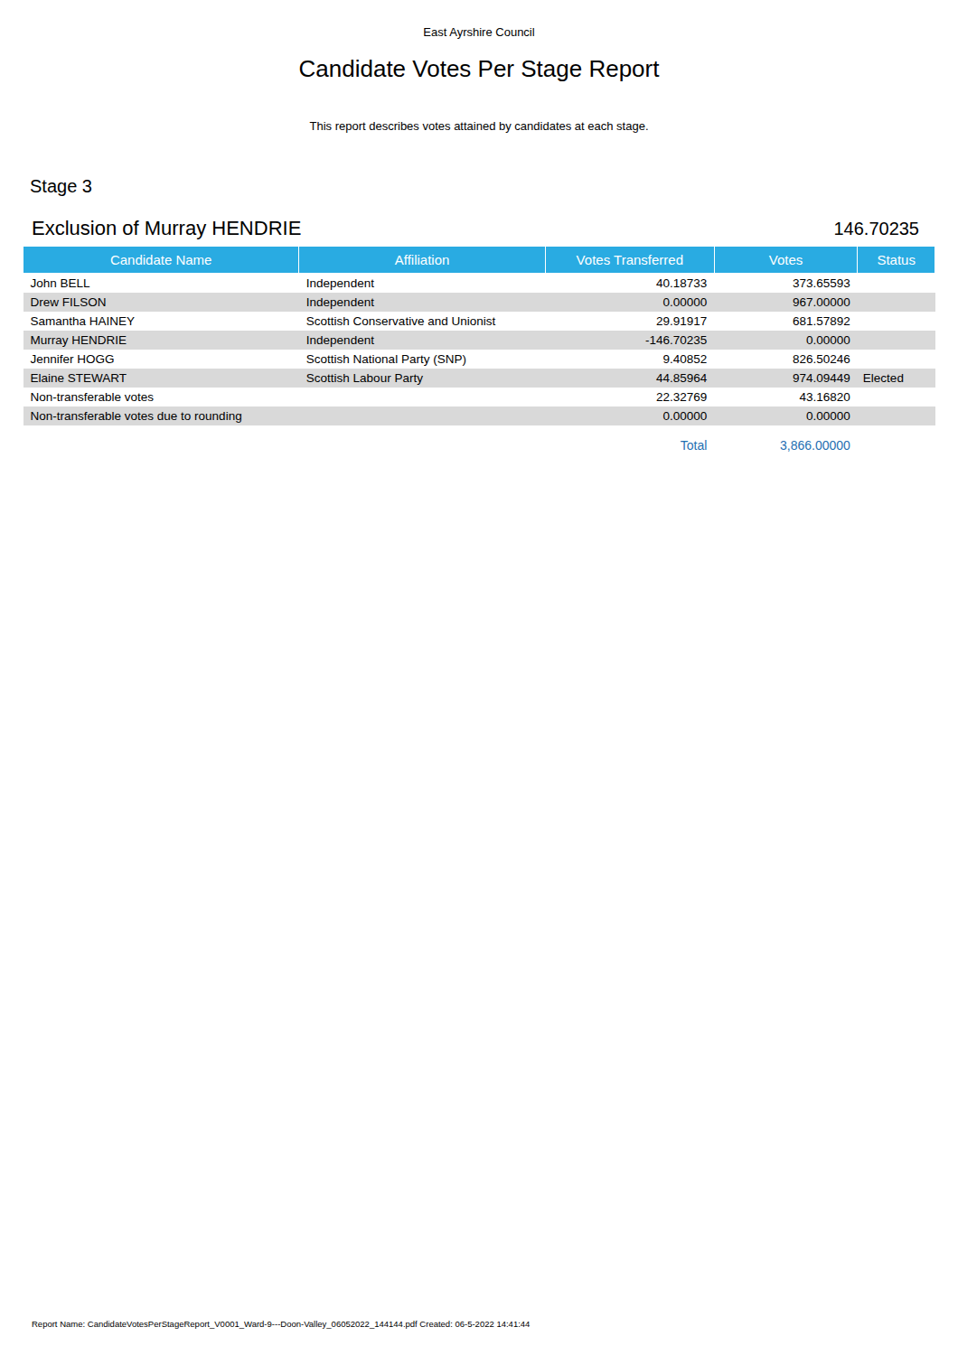East Ayrshire Council
Candidate Votes Per Stage Report
This report describes votes attained by candidates at each stage.
Stage 3
Exclusion of Murray HENDRIE 146.70235
| Candidate Name | Affiliation | Votes Transferred | Votes | Status |
| --- | --- | --- | --- | --- |
| John BELL | Independent | 40.18733 | 373.65593 | |
| Drew FILSON | Independent | 0.00000 | 967.00000 | |
| Samantha HAINEY | Scottish Conservative and Unionist | 29.91917 | 681.57892 | |
| Murray HENDRIE | Independent | -146.70235 | 0.00000 | |
| Jennifer HOGG | Scottish National Party (SNP) | 9.40852 | 826.50246 | |
| Elaine STEWART | Scottish Labour Party | 44.85964 | 974.09449 | Elected |
| Non-transferable votes | | 22.32769 | 43.16820 | |
| Non-transferable votes due to rounding | | 0.00000 | 0.00000 | |
| | | Total | 3,866.00000 | |
Report Name: CandidateVotesPerStageReport_V0001_Ward-9---Doon-Valley_06052022_144144.pdf Created: 06-5-2022 14:41:44